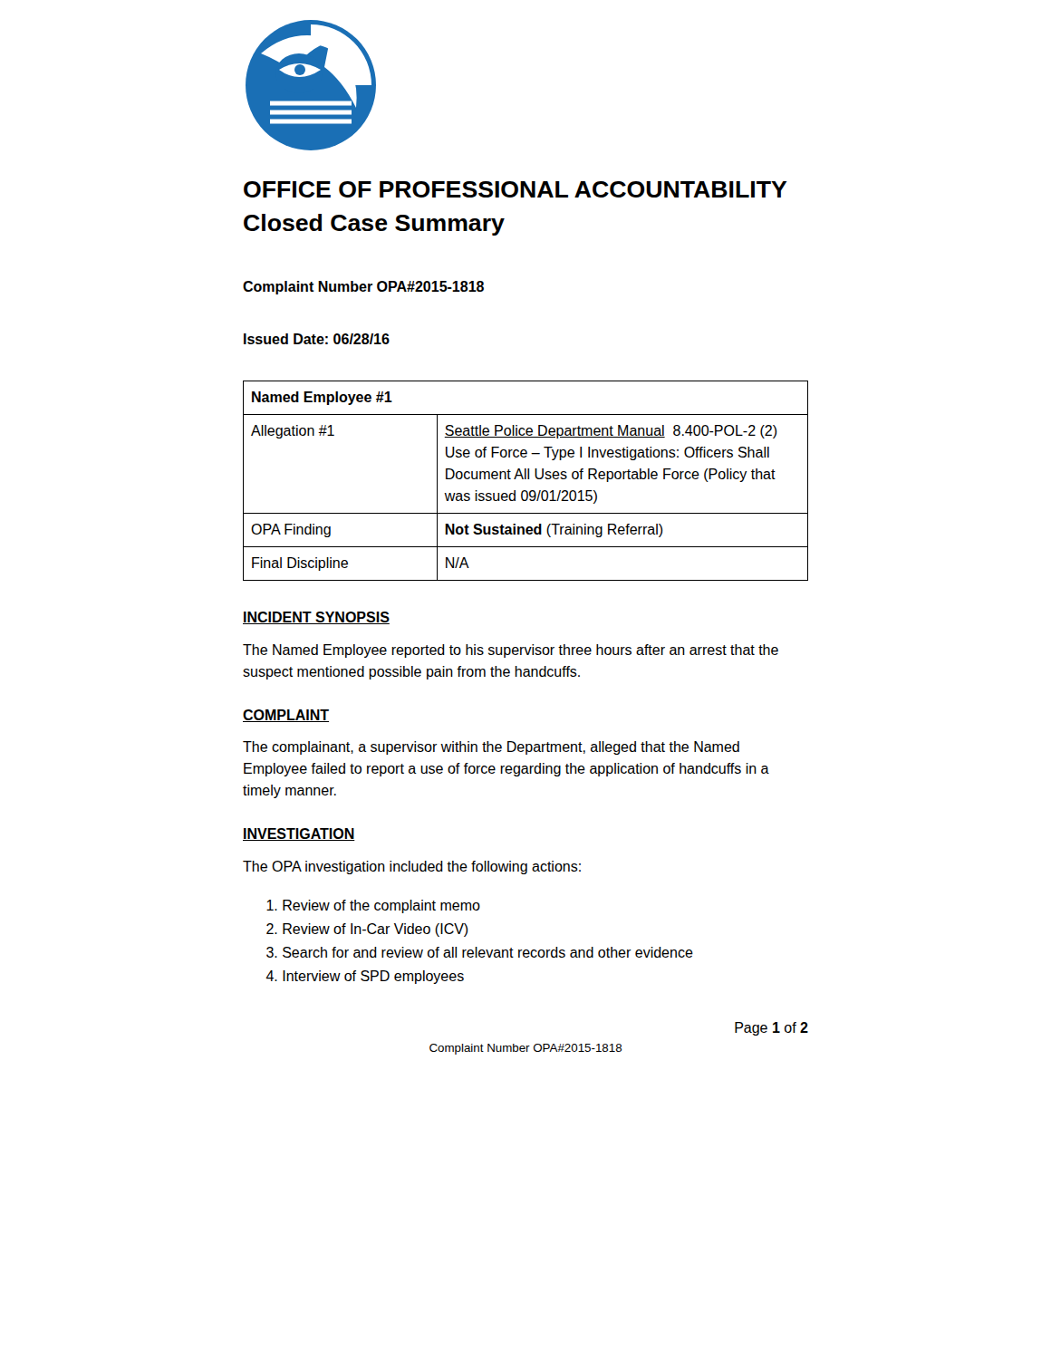OFFICE OF PROFESSIONAL ACCOUNTABILITY
Closed Case Summary
Complaint Number OPA#2015-1818
Issued Date: 06/28/16
| Named Employee #1 |
| Allegation #1 | Seattle Police Department Manual 8.400-POL-2 (2) Use of Force – Type I Investigations: Officers Shall Document All Uses of Reportable Force (Policy that was issued 09/01/2015) |
| OPA Finding | Not Sustained (Training Referral) |
| Final Discipline | N/A |
INCIDENT SYNOPSIS
The Named Employee reported to his supervisor three hours after an arrest that the suspect mentioned possible pain from the handcuffs.
COMPLAINT
The complainant, a supervisor within the Department, alleged that the Named Employee failed to report a use of force regarding the application of handcuffs in a timely manner.
INVESTIGATION
The OPA investigation included the following actions:
Review of the complaint memo
Review of In-Car Video (ICV)
Search for and review of all relevant records and other evidence
Interview of SPD employees
Page 1 of 2
Complaint Number OPA#2015-1818